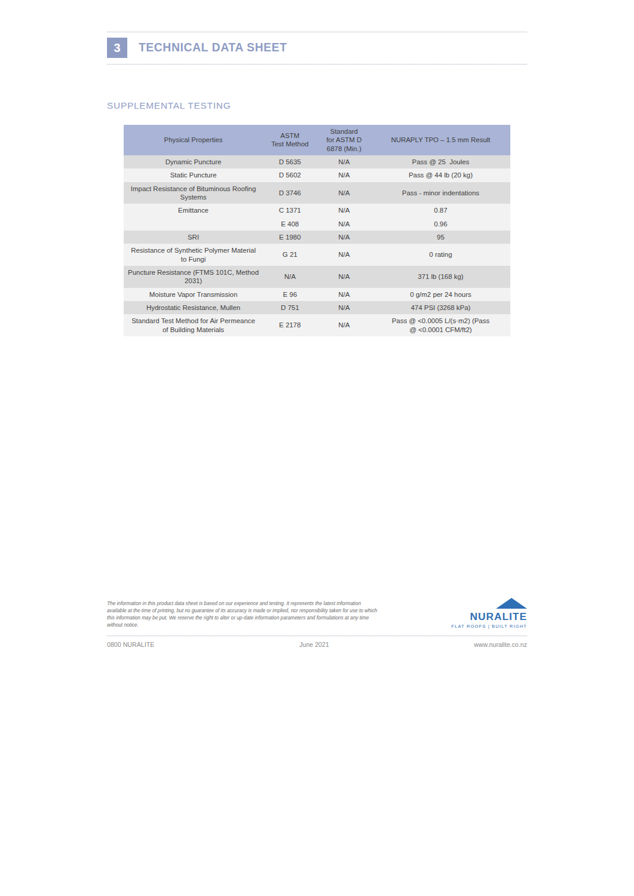3
TECHNICAL DATA SHEET
SUPPLEMENTAL TESTING
| Physical Properties | ASTM Test Method | Standard for ASTM D 6878 (Min.) | NURAPLY TPO – 1.5 mm Result |
| --- | --- | --- | --- |
| Dynamic Puncture | D 5635 | N/A | Pass @ 25 Joules |
| Static Puncture | D 5602 | N/A | Pass @ 44 lb (20 kg) |
| Impact Resistance of Bituminous Roofing Systems | D 3746 | N/A | Pass - minor indentations |
| Emittance | C 1371 | N/A | 0.87 |
| | E 408 | N/A | 0.96 |
| SRI | E 1980 | N/A | 95 |
| Resistance of Synthetic Polymer Material to Fungi | G 21 | N/A | 0 rating |
| Puncture Resistance (FTMS 101C, Method 2031) | N/A | N/A | 371 lb (168 kg) |
| Moisture Vapor Transmission | E 96 | N/A | 0 g/m2 per 24 hours |
| Hydrostatic Resistance, Mullen | D 751 | N/A | 474 PSI (3268 kPa) |
| Standard Test Method for Air Permeance of Building Materials | E 2178 | N/A | Pass @ <0.0005 L/(s·m2) (Pass @ <0.0001 CFM/ft2) |
The information in this product data sheet is based on our experience and testing. It represents the latest information available at the time of printing, but no guarantee of its accuracy is made or implied, nor responsibility taken for use to which this information may be put. We reserve the right to alter or up-date information parameters and formulations at any time without notice.
NURALITE
FLAT ROOFS | BUILT RIGHT
0800 NURALITE June 2021 www.nuralite.co.nz